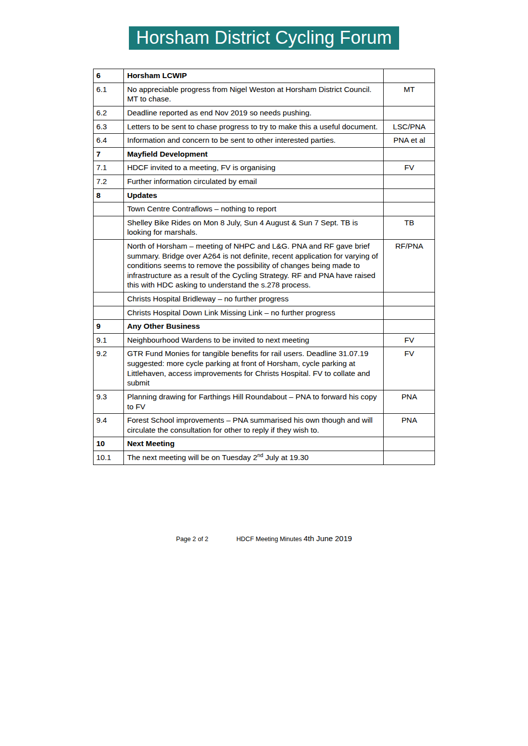Horsham District Cycling Forum
| 6 | Horsham LCWIP | |
| 6.1 | No appreciable progress from Nigel Weston at Horsham District Council. MT to chase. | MT |
| 6.2 | Deadline reported as end Nov 2019 so needs pushing. | |
| 6.3 | Letters to be sent to chase progress to try to make this a useful document. | LSC/PNA |
| 6.4 | Information and concern to be sent to other interested parties. | PNA et al |
| 7 | Mayfield Development | |
| 7.1 | HDCF invited to a meeting, FV is organising | FV |
| 7.2 | Further information circulated by email | |
| 8 | Updates | |
| | Town Centre Contraflows – nothing to report | |
| | Shelley Bike Rides on Mon 8 July, Sun 4 August & Sun 7 Sept. TB is looking for marshals. | TB |
| | North of Horsham – meeting of NHPC and L&G. PNA and RF gave brief summary. Bridge over A264 is not definite, recent application for varying of conditions seems to remove the possibility of changes being made to infrastructure as a result of the Cycling Strategy. RF and PNA have raised this with HDC asking to understand the s.278 process. | RF/PNA |
| | Christs Hospital Bridleway – no further progress | |
| | Christs Hospital Down Link Missing Link – no further progress | |
| 9 | Any Other Business | |
| 9.1 | Neighbourhood Wardens to be invited to next meeting | FV |
| 9.2 | GTR Fund Monies for tangible benefits for rail users. Deadline 31.07.19 suggested: more cycle parking at front of Horsham, cycle parking at Littlehaven, access improvements for Christs Hospital. FV to collate and submit | FV |
| 9.3 | Planning drawing for Farthings Hill Roundabout – PNA to forward his copy to FV | PNA |
| 9.4 | Forest School improvements – PNA summarised his own though and will circulate the consultation for other to reply if they wish to. | PNA |
| 10 | Next Meeting | |
| 10.1 | The next meeting will be on Tuesday 2 nd July at 19.30 | |
Page 2 of 2 HDCF Meeting Minutes 4th June 2019